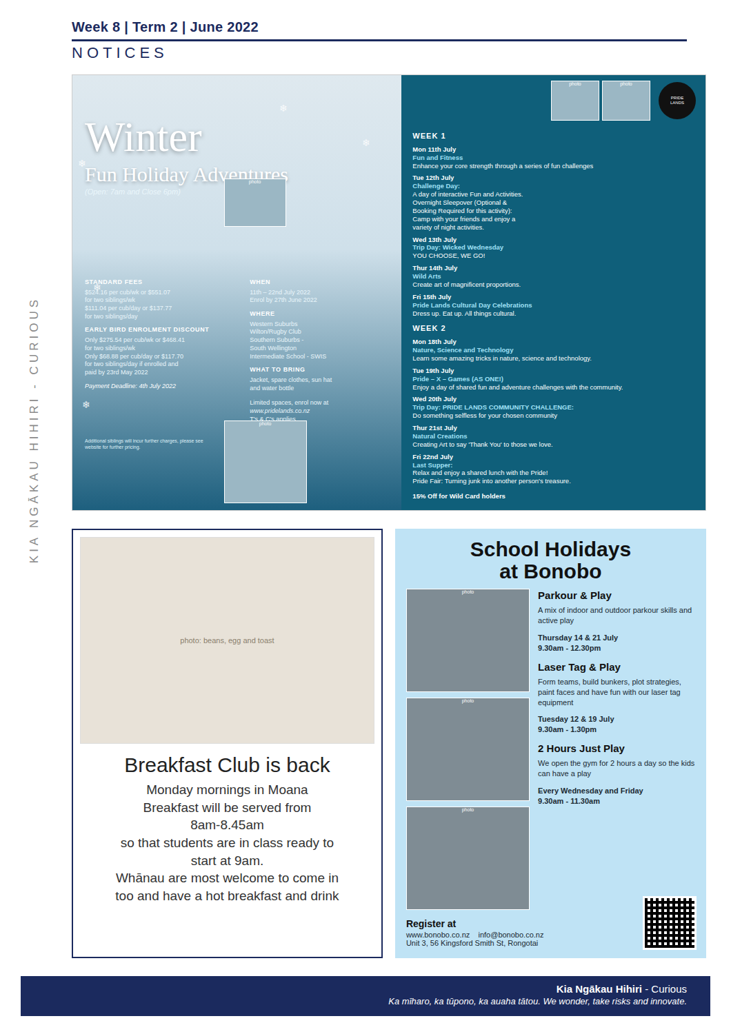Week 8 | Term 2 | June 2022
NOTICES
KIA NGĀKAU HIHIRI - CURIOUS
❄ ❄ ❄ ❄ ❄ ❄ ❄
Winter
Fun Holiday Adventures
(Open: 7am and Close 6pm)
Standard Fees
$524.16 per cub/wk or $551.07
for two siblings/wk
$111.04 per cub/day or $137.77
for two siblings/day
Early Bird Enrolment Discount
Only $275.54 per cub/wk or $468.41
for two siblings/wk
Only $68.88 per cub/day or $117.70
for two siblings/day if enrolled and
paid by 23rd May 2022
Payment Deadline: 4th July 2022
When
11th – 22nd July 2022
Enrol by 27th June 2022
Where
Western Suburbs
Wilton/Rugby Club
Southern Suburbs -
South Wellington
Intermediate School - SWIS
What to Bring
Jacket, spare clothes, sun hat
and water bottle
Limited spaces, enrol now at
www.pridelands.co.nz
T's & C's applies
Additional siblings will incur further charges, please see
website for further pricing.
photo
photo
PRIDE
LANDS
photo
photo
WEEK 1
Mon 11th July
Fun and Fitness
Enhance your core strength through a series of fun challenges
Tue 12th July
Challenge Day:
A day of interactive Fun and Activities.
Overnight Sleepover (Optional &
Booking Required for this activity):
Camp with your friends and enjoy a
variety of night activities.
Wed 13th July
Trip Day: Wicked Wednesday
YOU CHOOSE, WE GO!
Thur 14th July
Wild Arts
Create art of magnificent proportions.
Fri 15th July
Pride Lands Cultural Day Celebrations
Dress up. Eat up. All things cultural.
WEEK 2
Mon 18th July
Nature, Science and Technology
Learn some amazing tricks in nature, science and technology.
Tue 19th July
Pride – X – Games (AS ONE!)
Enjoy a day of shared fun and adventure challenges with the community.
Wed 20th July
Trip Day: PRIDE LANDS COMMUNITY CHALLENGE:
Do something selfless for your chosen community
Thur 21st July
Natural Creations
Creating Art to say 'Thank You' to those we love.
Fri 22nd July
Last Supper:
Relax and enjoy a shared lunch with the Pride!
Pride Fair: Turning junk into another person's treasure.
15% Off for Wild Card holders
photo: beans, egg and toast
Breakfast Club is back
Monday mornings in Moana
Breakfast will be served from
8am-8.45am
so that students are in class ready to
start at 9am.
Whānau are most welcome to come in
too and have a hot breakfast and drink
School Holidays
at Bonobo
photo
photo
photo
Parkour & Play
A mix of indoor and outdoor parkour skills and active play
Thursday 14 & 21 July
9.30am - 12.30pm
Laser Tag & Play
Form teams, build bunkers, plot strategies, paint faces and have fun with our laser tag equipment
Tuesday 12 & 19 July
9.30am - 1.30pm
2 Hours Just Play
We open the gym for 2 hours a day so the kids can have a play
Every Wednesday and Friday
9.30am - 11.30am
Register at www.bonobo.co.nz info@bonobo.co.nz
Unit 3, 56 Kingsford Smith St, Rongotai
Kia Ngākau Hihiri - Curious
Ka mīharo, ka tūpono, ka auaha tātou. We wonder, take risks and innovate.